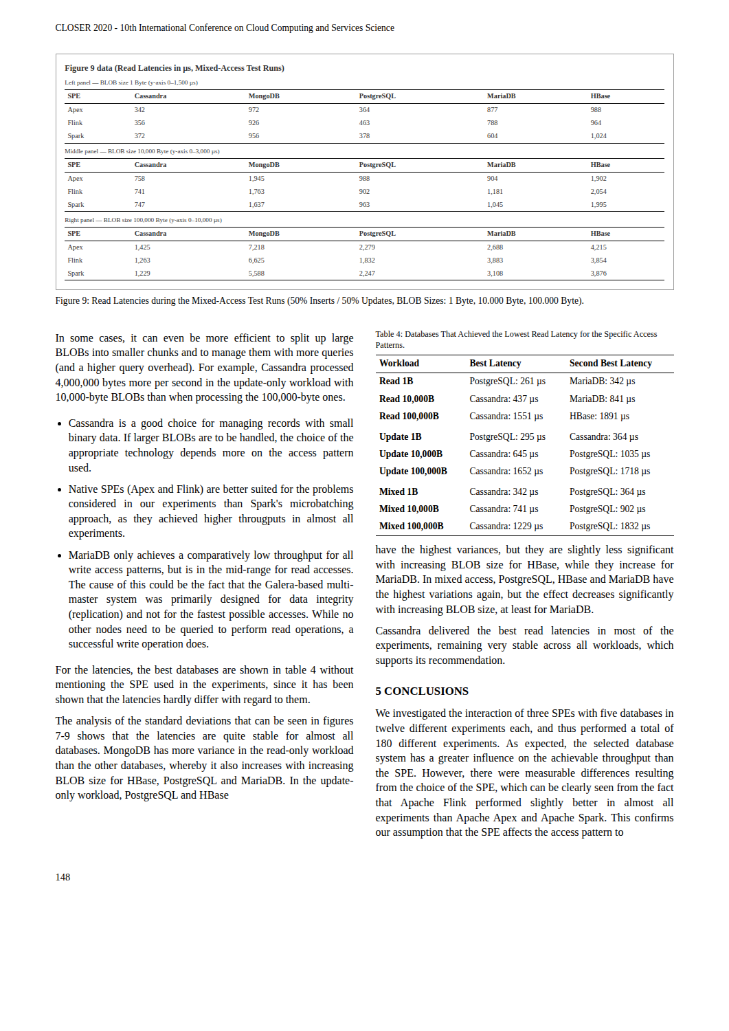CLOSER 2020 - 10th International Conference on Cloud Computing and Services Science
Figure 9 data (Read Latencies in µs, Mixed-Access Test Runs)
Left panel — BLOB size 1 Byte (y-axis 0–1,500 µs)
| SPE | Cassandra | MongoDB | PostgreSQL | MariaDB | HBase |
| --- | --- | --- | --- | --- | --- |
| Apex | 342 | 972 | 364 | 877 | 988 |
| Flink | 356 | 926 | 463 | 788 | 964 |
| Spark | 372 | 956 | 378 | 604 | 1,024 |
Middle panel — BLOB size 10,000 Byte (y-axis 0–3,000 µs)
| SPE | Cassandra | MongoDB | PostgreSQL | MariaDB | HBase |
| --- | --- | --- | --- | --- | --- |
| Apex | 758 | 1,945 | 988 | 904 | 1,902 |
| Flink | 741 | 1,763 | 902 | 1,181 | 2,054 |
| Spark | 747 | 1,637 | 963 | 1,045 | 1,995 |
Right panel — BLOB size 100,000 Byte (y-axis 0–10,000 µs)
| SPE | Cassandra | MongoDB | PostgreSQL | MariaDB | HBase |
| --- | --- | --- | --- | --- | --- |
| Apex | 1,425 | 7,218 | 2,279 | 2,688 | 4,215 |
| Flink | 1,263 | 6,625 | 1,832 | 3,883 | 3,854 |
| Spark | 1,229 | 5,588 | 2,247 | 3,108 | 3,876 |
Figure 9: Read Latencies during the Mixed-Access Test Runs (50% Inserts / 50% Updates, BLOB Sizes: 1 Byte, 10.000 Byte, 100.000 Byte).
In some cases, it can even be more efficient to split up large BLOBs into smaller chunks and to manage them with more queries (and a higher query overhead). For example, Cassandra processed 4,000,000 bytes more per second in the update-only workload with 10,000-byte BLOBs than when processing the 100,000-byte ones.
Cassandra is a good choice for managing records with small binary data. If larger BLOBs are to be handled, the choice of the appropriate technology depends more on the access pattern used.
Native SPEs (Apex and Flink) are better suited for the problems considered in our experiments than Spark's microbatching approach, as they achieved higher througputs in almost all experiments.
MariaDB only achieves a comparatively low throughput for all write access patterns, but is in the mid-range for read accesses. The cause of this could be the fact that the Galera-based multi-master system was primarily designed for data integrity (replication) and not for the fastest possible accesses. While no other nodes need to be queried to perform read operations, a successful write operation does.
For the latencies, the best databases are shown in table 4 without mentioning the SPE used in the experiments, since it has been shown that the latencies hardly differ with regard to them.
The analysis of the standard deviations that can be seen in figures 7-9 shows that the latencies are quite stable for almost all databases. MongoDB has more variance in the read-only workload than the other databases, whereby it also increases with increasing BLOB size for HBase, PostgreSQL and MariaDB. In the update-only workload, PostgreSQL and HBase
Table 4: Databases That Achieved the Lowest Read Latency for the Specific Access Patterns.
| Workload | Best Latency | Second Best Latency |
| --- | --- | --- |
| Read 1B | PostgreSQL: 261 µs | MariaDB: 342 µs |
| Read 10,000B | Cassandra: 437 µs | MariaDB: 841 µs |
| Read 100,000B | Cassandra: 1551 µs | HBase: 1891 µs |
| Update 1B | PostgreSQL: 295 µs | Cassandra: 364 µs |
| Update 10,000B | Cassandra: 645 µs | PostgreSQL: 1035 µs |
| Update 100,000B | Cassandra: 1652 µs | PostgreSQL: 1718 µs |
| Mixed 1B | Cassandra: 342 µs | PostgreSQL: 364 µs |
| Mixed 10,000B | Cassandra: 741 µs | PostgreSQL: 902 µs |
| Mixed 100,000B | Cassandra: 1229 µs | PostgreSQL: 1832 µs |
have the highest variances, but they are slightly less significant with increasing BLOB size for HBase, while they increase for MariaDB. In mixed access, PostgreSQL, HBase and MariaDB have the highest variations again, but the effect decreases significantly with increasing BLOB size, at least for MariaDB.
Cassandra delivered the best read latencies in most of the experiments, remaining very stable across all workloads, which supports its recommendation.
5 CONCLUSIONS
We investigated the interaction of three SPEs with five databases in twelve different experiments each, and thus performed a total of 180 different experiments. As expected, the selected database system has a greater influence on the achievable throughput than the SPE. However, there were measurable differences resulting from the choice of the SPE, which can be clearly seen from the fact that Apache Flink performed slightly better in almost all experiments than Apache Apex and Apache Spark. This confirms our assumption that the SPE affects the access pattern to
148